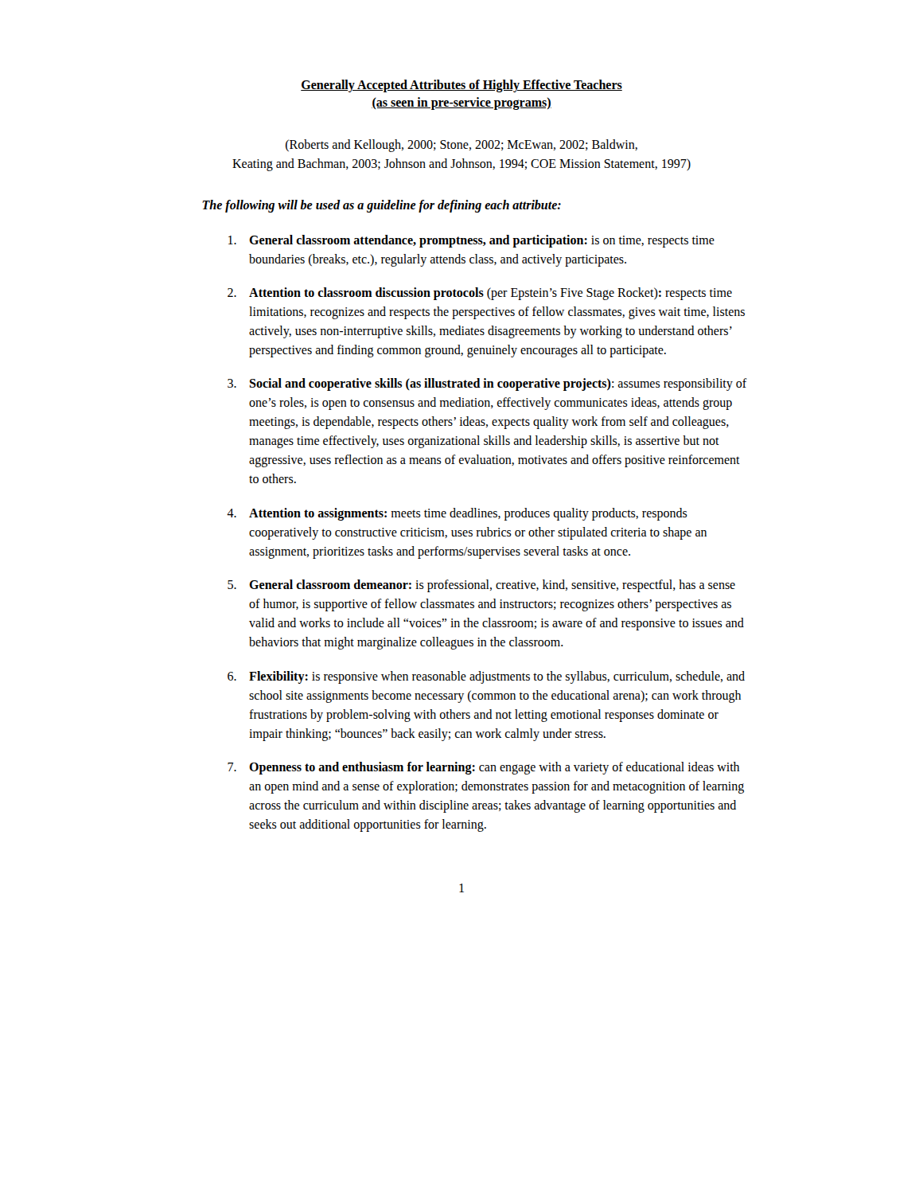Generally Accepted Attributes of Highly Effective Teachers
(as seen in pre-service programs)
(Roberts and Kellough, 2000; Stone, 2002; McEwan, 2002; Baldwin,
Keating and Bachman, 2003; Johnson and Johnson, 1994; COE Mission Statement, 1997)
The following will be used as a guideline for defining each attribute:
General classroom attendance, promptness, and participation: is on time, respects time boundaries (breaks, etc.), regularly attends class, and actively participates.
Attention to classroom discussion protocols (per Epstein’s Five Stage Rocket): respects time limitations, recognizes and respects the perspectives of fellow classmates, gives wait time, listens actively, uses non-interruptive skills, mediates disagreements by working to understand others’ perspectives and finding common ground, genuinely encourages all to participate.
Social and cooperative skills (as illustrated in cooperative projects): assumes responsibility of one’s roles, is open to consensus and mediation, effectively communicates ideas, attends group meetings, is dependable, respects others’ ideas, expects quality work from self and colleagues, manages time effectively, uses organizational skills and leadership skills, is assertive but not aggressive, uses reflection as a means of evaluation, motivates and offers positive reinforcement to others.
Attention to assignments: meets time deadlines, produces quality products, responds cooperatively to constructive criticism, uses rubrics or other stipulated criteria to shape an assignment, prioritizes tasks and performs/supervises several tasks at once.
General classroom demeanor: is professional, creative, kind, sensitive, respectful, has a sense of humor, is supportive of fellow classmates and instructors; recognizes others’ perspectives as valid and works to include all “voices” in the classroom; is aware of and responsive to issues and behaviors that might marginalize colleagues in the classroom.
Flexibility: is responsive when reasonable adjustments to the syllabus, curriculum, schedule, and school site assignments become necessary (common to the educational arena); can work through frustrations by problem-solving with others and not letting emotional responses dominate or impair thinking; “bounces” back easily; can work calmly under stress.
Openness to and enthusiasm for learning: can engage with a variety of educational ideas with an open mind and a sense of exploration; demonstrates passion for and metacognition of learning across the curriculum and within discipline areas; takes advantage of learning opportunities and seeks out additional opportunities for learning.
1